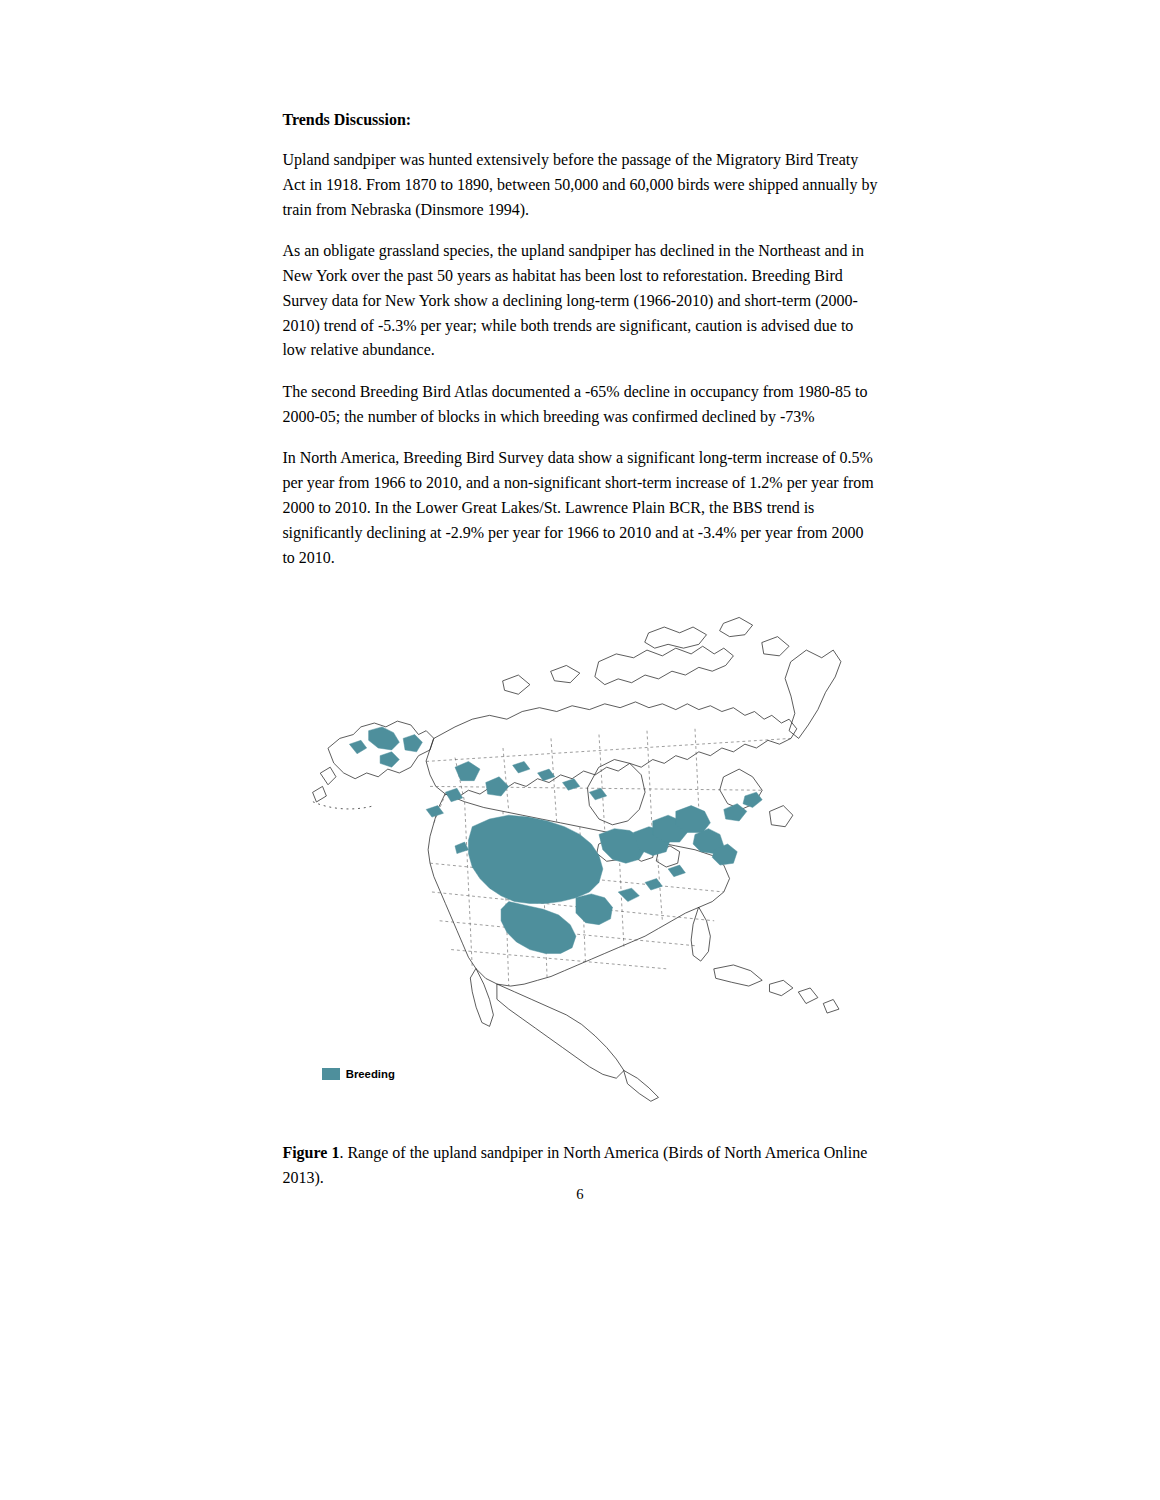Trends Discussion:
Upland sandpiper was hunted extensively before the passage of the Migratory Bird Treaty Act in 1918. From 1870 to 1890, between 50,000 and 60,000 birds were shipped annually by train from Nebraska (Dinsmore 1994).
As an obligate grassland species, the upland sandpiper has declined in the Northeast and in New York over the past 50 years as habitat has been lost to reforestation. Breeding Bird Survey data for New York show a declining long-term (1966-2010) and short-term (2000-2010) trend of -5.3% per year; while both trends are significant, caution is advised due to low relative abundance.
The second Breeding Bird Atlas documented a -65% decline in occupancy from 1980-85 to 2000-05; the number of blocks in which breeding was confirmed declined by -73%
In North America, Breeding Bird Survey data show a significant long-term increase of 0.5% per year from 1966 to 2010, and a non-significant short-term increase of 1.2% per year from 2000 to 2010. In the Lower Great Lakes/St. Lawrence Plain BCR, the BBS trend is significantly declining at -2.9% per year for 1966 to 2010 and at -3.4% per year from 2000 to 2010.
Breeding
Figure 1. Range of the upland sandpiper in North America (Birds of North America Online 2013).
6